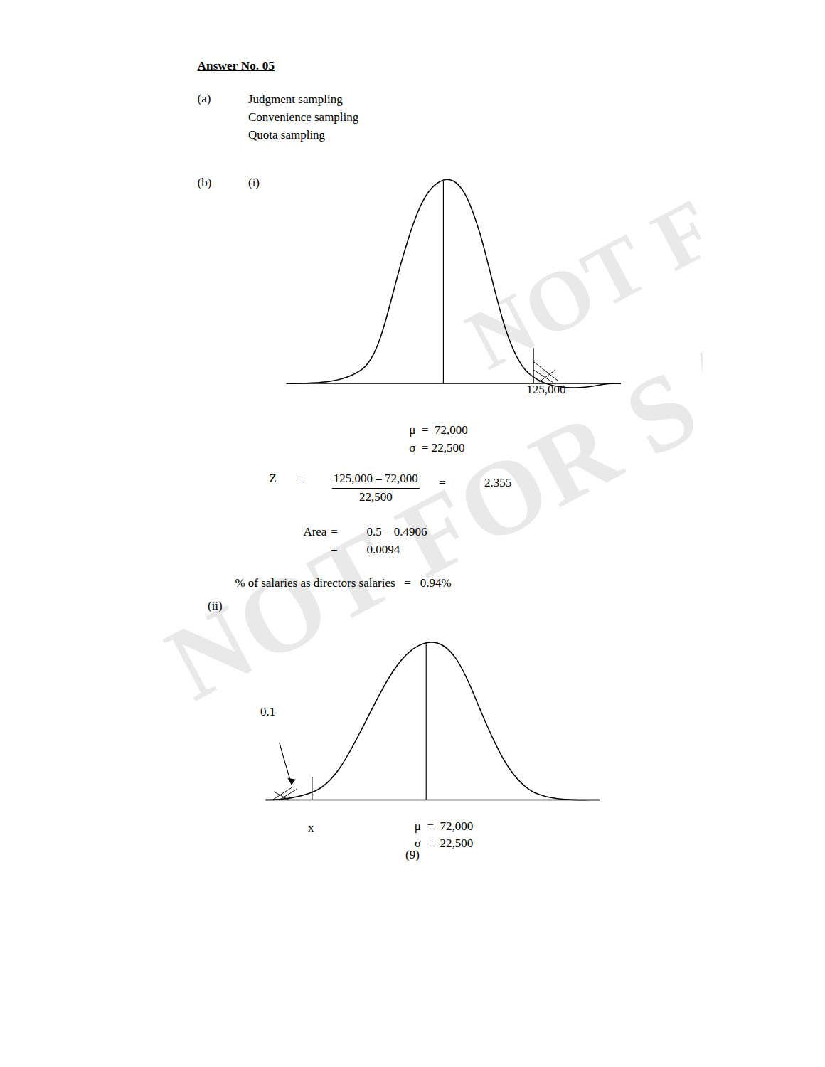NOT FOR SALE NOT FOR SALE
Answer No. 05
(a)
Judgment sampling
Convenience sampling
Quota sampling
(b)
(i)
125,000
μ = 72,000
σ = 22,500
Z
=
125,000 – 72,000 22,500
=
2.355
| Area | = | 0.5 – 0.4906 |
| | = | 0.0094 |
% of salaries as directors salaries = 0.94%
(ii)
0.1
x
μ = 72,000 σ = 22,500
(9)